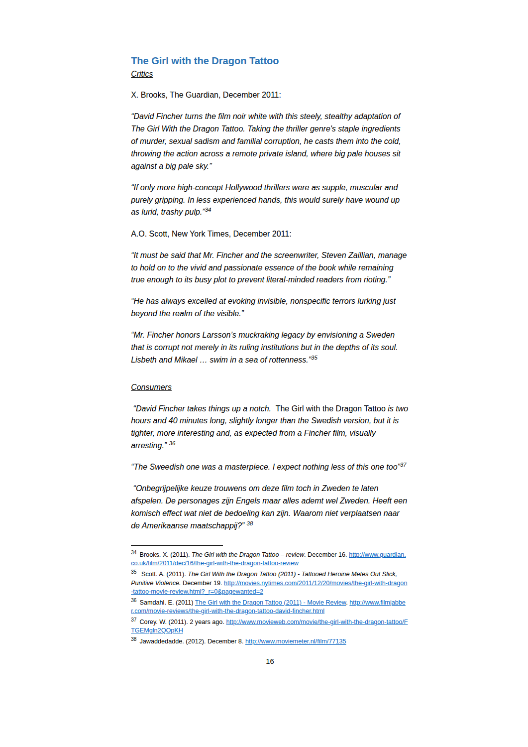The Girl with the Dragon Tattoo
Critics
X. Brooks, The Guardian, December 2011:
“David Fincher turns the film noir white with this steely, stealthy adaptation of The Girl With the Dragon Tattoo. Taking the thriller genre's staple ingredients of murder, sexual sadism and familial corruption, he casts them into the cold, throwing the action across a remote private island, where big pale houses sit against a big pale sky.”
“If only more high-concept Hollywood thrillers were as supple, muscular and purely gripping. In less experienced hands, this would surely have wound up as lurid, trashy pulp.”34
A.O. Scott, New York Times, December 2011:
“It must be said that Mr. Fincher and the screenwriter, Steven Zaillian, manage to hold on to the vivid and passionate essence of the book while remaining true enough to its busy plot to prevent literal-minded readers from rioting.”
“He has always excelled at evoking invisible, nonspecific terrors lurking just beyond the realm of the visible.”
“Mr. Fincher honors Larsson’s muckraking legacy by envisioning a Sweden that is corrupt not merely in its ruling institutions but in the depths of its soul. Lisbeth and Mikael … swim in a sea of rottenness.”35
Consumers
“David Fincher takes things up a notch. The Girl with the Dragon Tattoo is two hours and 40 minutes long, slightly longer than the Swedish version, but it is tighter, more interesting and, as expected from a Fincher film, visually arresting.” 36
“The Sweedish one was a masterpiece. I expect nothing less of this one too”37
“Onbegrijpelijke keuze trouwens om deze film toch in Zweden te laten afspelen. De personages zijn Engels maar alles ademt wel Zweden. Heeft een komisch effect wat niet de bedoeling kan zijn. Waarom niet verplaatsen naar de Amerikaanse maatschappij?” 38
34 Brooks. X. (2011). The Girl with the Dragon Tattoo – review. December 16. http://www.guardian.co.uk/film/2011/dec/16/the-girl-with-the-dragon-tattoo-review
35 Scott. A. (2011). The Girl With the Dragon Tattoo (2011) - Tattooed Heroine Metes Out Slick, Punitive Violence. December 19. http://movies.nytimes.com/2011/12/20/movies/the-girl-with-dragon-tattoo-movie-review.html?_r=0&pagewanted=2
36 Samdahl. E. (2011) The Girl with the Dragon Tattoo (2011) - Movie Review. http://www.filmjabber.com/movie-reviews/the-girl-with-the-dragon-tattoo-david-fincher.html
37 Corey. W. (2011). 2 years ago. http://www.movieweb.com/movie/the-girl-with-the-dragon-tattoo/FTGEMgln2QOpKH
38 Jawaddedadde. (2012). December 8. http://www.moviemeter.nl/film/77135
16